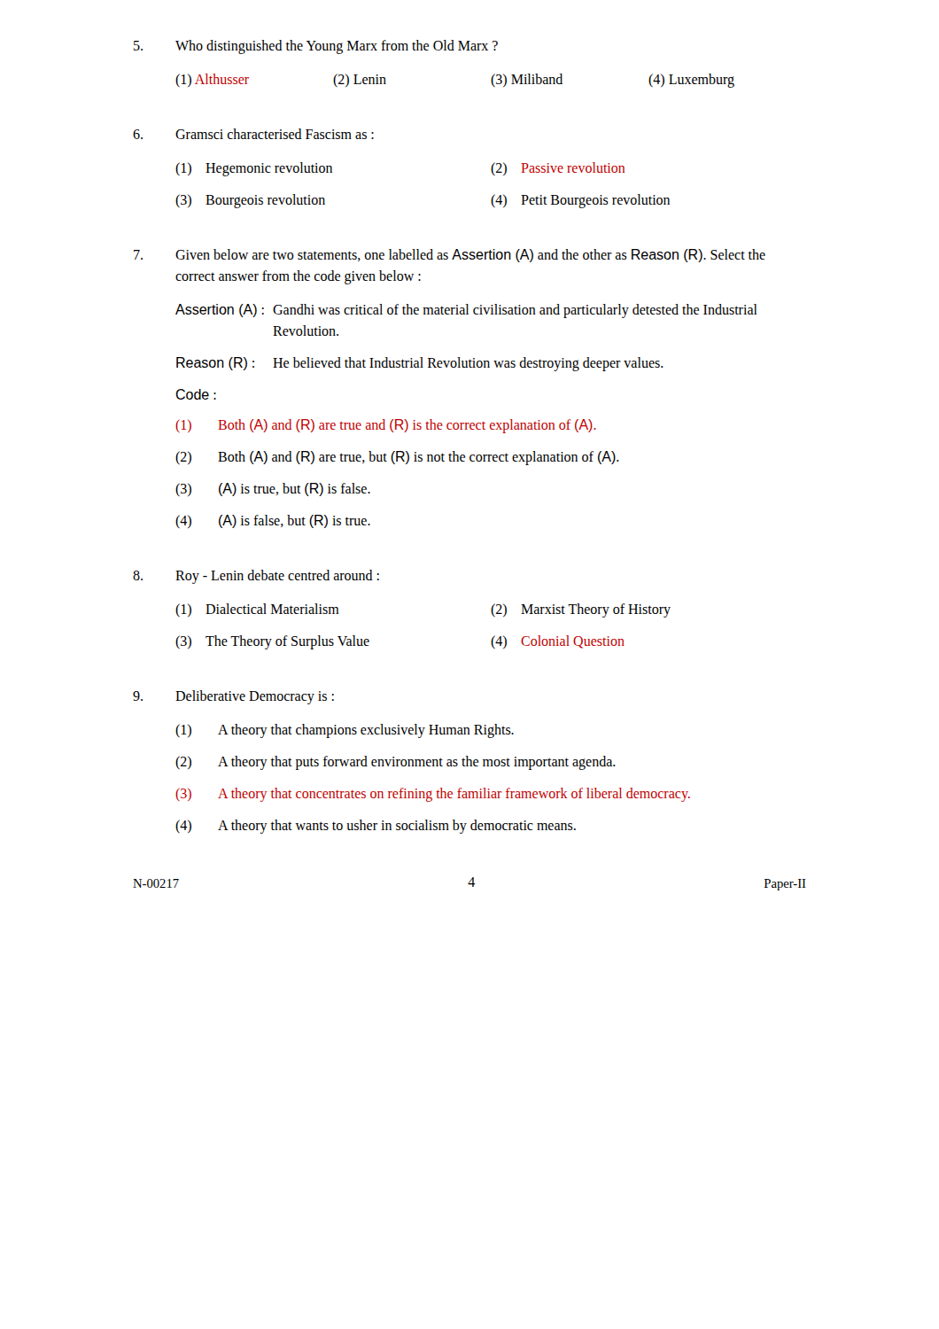5.
Who distinguished the Young Marx from the Old Marx ?
(1) Althusser
(2) Lenin
(3) Miliband
(4) Luxemburg
6.
Gramsci characterised Fascism as :
(1) Hegemonic revolution
(2) Passive revolution
(3) Bourgeois revolution
(4) Petit Bourgeois revolution
7.
Given below are two statements, one labelled as Assertion (A) and the other as Reason (R). Select the correct answer from the code given below :
Assertion (A) :
Gandhi was critical of the material civilisation and particularly detested the Industrial Revolution.
Reason (R) :
He believed that Industrial Revolution was destroying deeper values.
Code :
(1)
Both (A) and (R) are true and (R) is the correct explanation of (A).
(2)
Both (A) and (R) are true, but (R) is not the correct explanation of (A).
(3)
(A) is true, but (R) is false.
(4)
(A) is false, but (R) is true.
8.
Roy - Lenin debate centred around :
(1) Dialectical Materialism
(2) Marxist Theory of History
(3) The Theory of Surplus Value
(4) Colonial Question
9.
Deliberative Democracy is :
(1)
A theory that champions exclusively Human Rights.
(2)
A theory that puts forward environment as the most important agenda.
(3)
A theory that concentrates on refining the familiar framework of liberal democracy.
(4)
A theory that wants to usher in socialism by democratic means.
N-00217
4
Paper-II